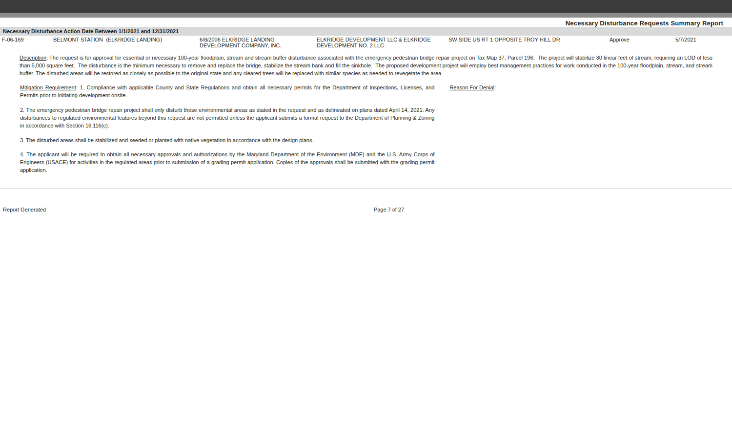Necessary Disturbance Requests Summary Report
Necessary Disturbance Action Date Between 1/1/2021 and 12/31/2021
| F-06-169 | BELMONT STATION (ELKRIDGE LANDING) | 6/8/2006 ELKRIDGE LANDING DEVELOPMENT COMPANY, INC. | ELKRIDGE DEVELOPMENT LLC & ELKRIDGE DEVELOPMENT NO. 2 LLC | SW SIDE US RT 1 OPPOSITE TROY HILL DR | Approve | 5/7/2021 |
Description: The request is for approval for essential or necessary 100-year floodplain, stream and stream buffer disturbance associated with the emergency pedestrian bridge repair project on Tax Map 37, Parcel 196. The project will stabilize 30 linear feet of stream, requiring an LOD of less than 5,000 square feet. The disturbance is the minimum necessary to remove and replace the bridge, stabilize the stream bank and fill the sinkhole. The proposed development project will employ best management practices for work conducted in the 100-year floodplain, stream, and stream buffer. The disturbed areas will be restored as closely as possible to the original state and any cleared trees will be replaced with similar species as needed to revegetate the area.
| Mitigation Requirement : 1. Compliance with applicable County and State Regulations and obtain all necessary permits for the Department of Inspections, Licenses, and Permits prior to initiating development onsite. 2. The emergency pedestrian bridge repair project shall only disturb those environmental areas as stated in the request and as delineated on plans dated April 14, 2021. Any disturbances to regulated environmental features beyond this request are not permitted unless the applicant submits a formal request to the Department of Planning & Zoning in accordance with Section 16.116(c). 3. The disturbed areas shall be stabilized and seeded or planted with native vegetation in accordance with the design plans. 4. The applicant will be required to obtain all necessary approvals and authorizations by the Maryland Department of the Environment (MDE) and the U.S. Army Corps of Engineers (USACE) for activities in the regulated areas prior to submission of a grading permit application. Copies of the approvals shall be submitted with the grading permit application. | Reason For Denial : |
Report Generated Page 7 of 27